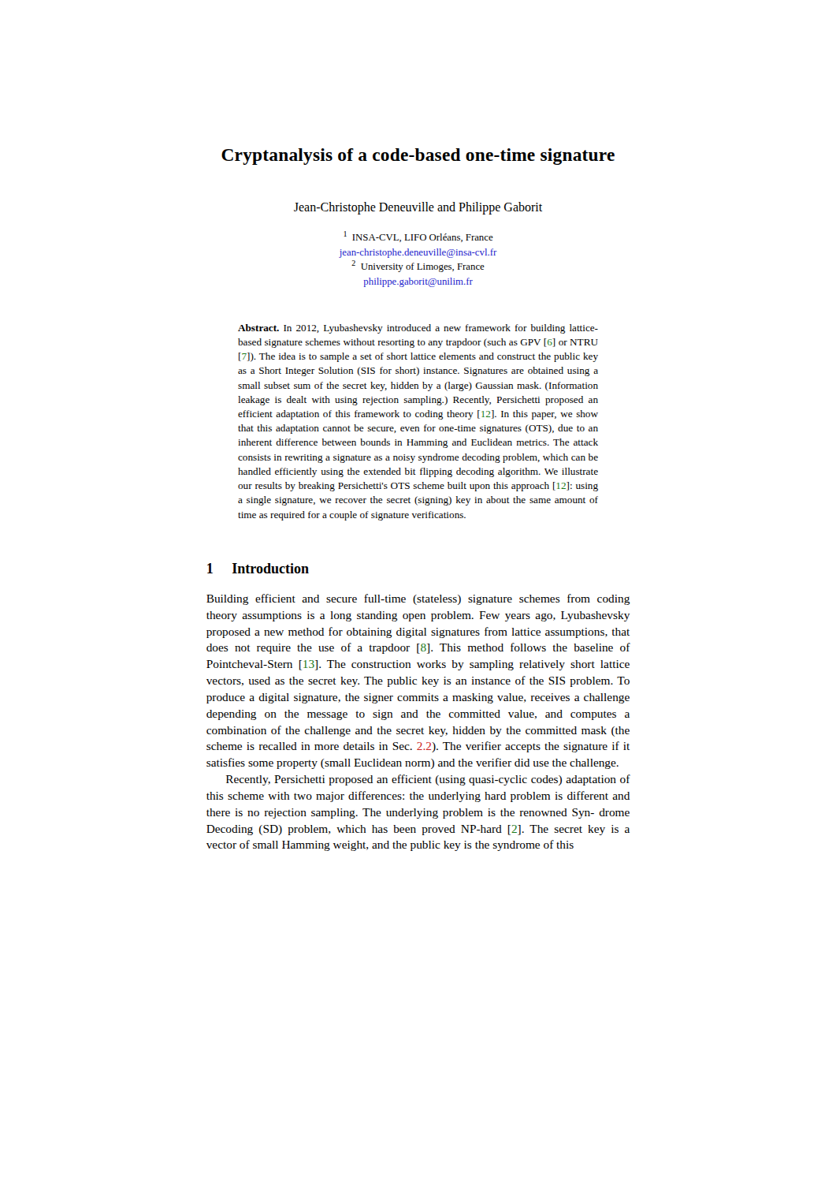Cryptanalysis of a code-based one-time signature
Jean-Christophe Deneuville and Philippe Gaborit
1 INSA-CVL, LIFO Orléans, France
jean-christophe.deneuville@insa-cvl.fr
2 University of Limoges, France
philippe.gaborit@unilim.fr
Abstract. In 2012, Lyubashevsky introduced a new framework for building lattice-based signature schemes without resorting to any trapdoor (such as GPV [6] or NTRU [7]). The idea is to sample a set of short lattice elements and construct the public key as a Short Integer Solution (SIS for short) instance. Signatures are obtained using a small subset sum of the secret key, hidden by a (large) Gaussian mask. (Information leakage is dealt with using rejection sampling.) Recently, Persichetti proposed an efficient adaptation of this framework to coding theory [12]. In this paper, we show that this adaptation cannot be secure, even for one-time signatures (OTS), due to an inherent difference between bounds in Hamming and Euclidean metrics. The attack consists in rewriting a signature as a noisy syndrome decoding problem, which can be handled efficiently using the extended bit flipping decoding algorithm. We illustrate our results by breaking Persichetti's OTS scheme built upon this approach [12]: using a single signature, we recover the secret (signing) key in about the same amount of time as required for a couple of signature verifications.
1 Introduction
Building efficient and secure full-time (stateless) signature schemes from coding theory assumptions is a long standing open problem. Few years ago, Lyubashevsky proposed a new method for obtaining digital signatures from lattice assumptions, that does not require the use of a trapdoor [8]. This method follows the baseline of Pointcheval-Stern [13]. The construction works by sampling relatively short lattice vectors, used as the secret key. The public key is an instance of the SIS problem. To produce a digital signature, the signer commits a masking value, receives a challenge depending on the message to sign and the committed value, and computes a combination of the challenge and the secret key, hidden by the committed mask (the scheme is recalled in more details in Sec. 2.2). The verifier accepts the signature if it satisfies some property (small Euclidean norm) and the verifier did use the challenge.
Recently, Persichetti proposed an efficient (using quasi-cyclic codes) adaptation of this scheme with two major differences: the underlying hard problem is different and there is no rejection sampling. The underlying problem is the renowned Syn- drome Decoding (SD) problem, which has been proved NP-hard [2]. The secret key is a vector of small Hamming weight, and the public key is the syndrome of this